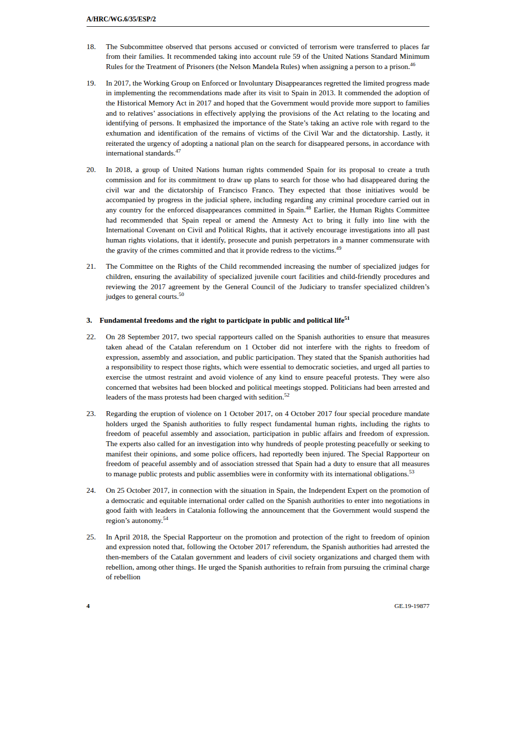A/HRC/WG.6/35/ESP/2
18. The Subcommittee observed that persons accused or convicted of terrorism were transferred to places far from their families. It recommended taking into account rule 59 of the United Nations Standard Minimum Rules for the Treatment of Prisoners (the Nelson Mandela Rules) when assigning a person to a prison.46
19. In 2017, the Working Group on Enforced or Involuntary Disappearances regretted the limited progress made in implementing the recommendations made after its visit to Spain in 2013. It commended the adoption of the Historical Memory Act in 2017 and hoped that the Government would provide more support to families and to relatives’ associations in effectively applying the provisions of the Act relating to the locating and identifying of persons. It emphasized the importance of the State’s taking an active role with regard to the exhumation and identification of the remains of victims of the Civil War and the dictatorship. Lastly, it reiterated the urgency of adopting a national plan on the search for disappeared persons, in accordance with international standards.47
20. In 2018, a group of United Nations human rights commended Spain for its proposal to create a truth commission and for its commitment to draw up plans to search for those who had disappeared during the civil war and the dictatorship of Francisco Franco. They expected that those initiatives would be accompanied by progress in the judicial sphere, including regarding any criminal procedure carried out in any country for the enforced disappearances committed in Spain.48 Earlier, the Human Rights Committee had recommended that Spain repeal or amend the Amnesty Act to bring it fully into line with the International Covenant on Civil and Political Rights, that it actively encourage investigations into all past human rights violations, that it identify, prosecute and punish perpetrators in a manner commensurate with the gravity of the crimes committed and that it provide redress to the victims.49
21. The Committee on the Rights of the Child recommended increasing the number of specialized judges for children, ensuring the availability of specialized juvenile court facilities and child-friendly procedures and reviewing the 2017 agreement by the General Council of the Judiciary to transfer specialized children’s judges to general courts.50
3. Fundamental freedoms and the right to participate in public and political life51
22. On 28 September 2017, two special rapporteurs called on the Spanish authorities to ensure that measures taken ahead of the Catalan referendum on 1 October did not interfere with the rights to freedom of expression, assembly and association, and public participation. They stated that the Spanish authorities had a responsibility to respect those rights, which were essential to democratic societies, and urged all parties to exercise the utmost restraint and avoid violence of any kind to ensure peaceful protests. They were also concerned that websites had been blocked and political meetings stopped. Politicians had been arrested and leaders of the mass protests had been charged with sedition.52
23. Regarding the eruption of violence on 1 October 2017, on 4 October 2017 four special procedure mandate holders urged the Spanish authorities to fully respect fundamental human rights, including the rights to freedom of peaceful assembly and association, participation in public affairs and freedom of expression. The experts also called for an investigation into why hundreds of people protesting peacefully or seeking to manifest their opinions, and some police officers, had reportedly been injured. The Special Rapporteur on freedom of peaceful assembly and of association stressed that Spain had a duty to ensure that all measures to manage public protests and public assemblies were in conformity with its international obligations.53
24. On 25 October 2017, in connection with the situation in Spain, the Independent Expert on the promotion of a democratic and equitable international order called on the Spanish authorities to enter into negotiations in good faith with leaders in Catalonia following the announcement that the Government would suspend the region’s autonomy.54
25. In April 2018, the Special Rapporteur on the promotion and protection of the right to freedom of opinion and expression noted that, following the October 2017 referendum, the Spanish authorities had arrested the then-members of the Catalan government and leaders of civil society organizations and charged them with rebellion, among other things. He urged the Spanish authorities to refrain from pursuing the criminal charge of rebellion
4 GE.19-19877